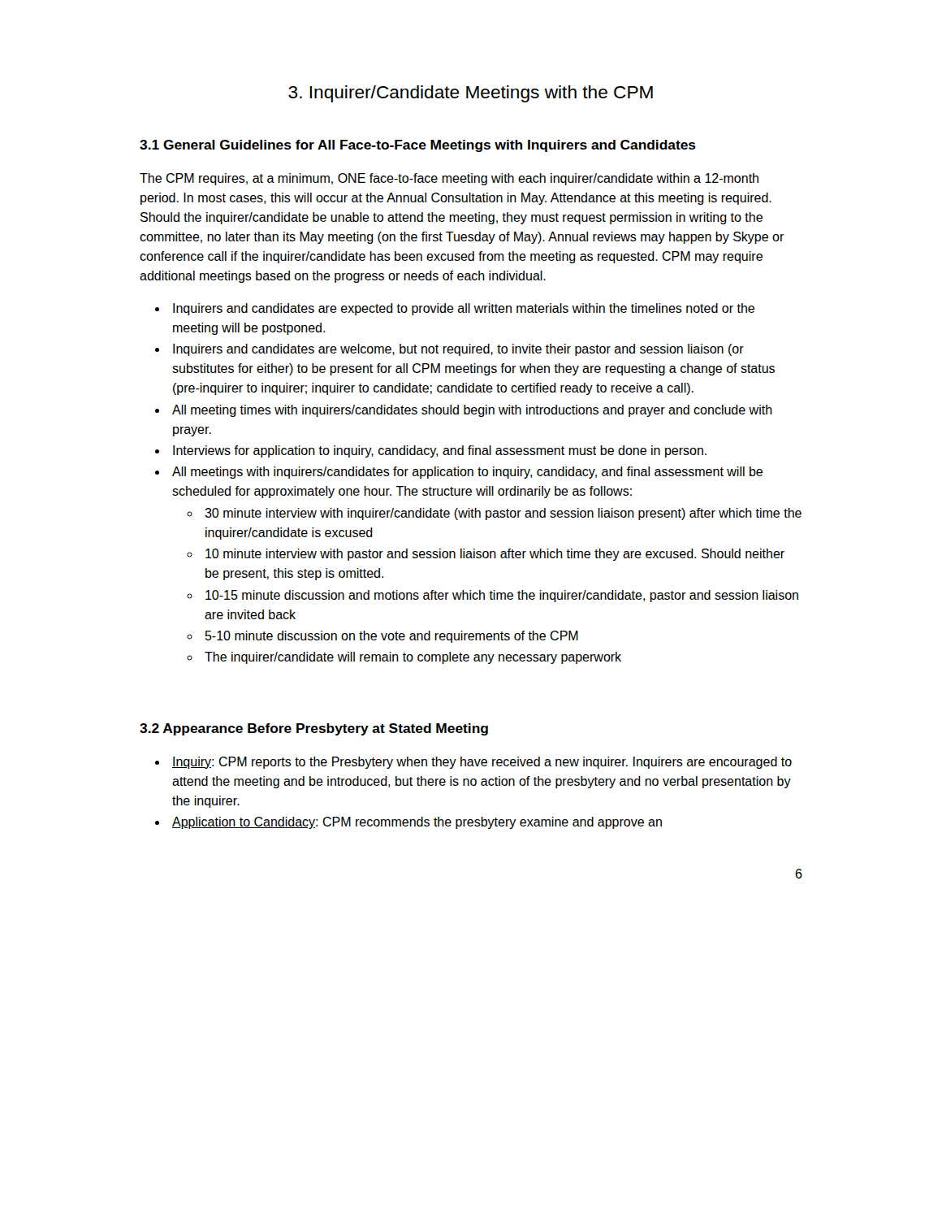3. Inquirer/Candidate Meetings with the CPM
3.1 General Guidelines for All Face-to-Face Meetings with Inquirers and Candidates
The CPM requires, at a minimum, ONE face-to-face meeting with each inquirer/candidate within a 12-month period. In most cases, this will occur at the Annual Consultation in May. Attendance at this meeting is required. Should the inquirer/candidate be unable to attend the meeting, they must request permission in writing to the committee, no later than its May meeting (on the first Tuesday of May). Annual reviews may happen by Skype or conference call if the inquirer/candidate has been excused from the meeting as requested. CPM may require additional meetings based on the progress or needs of each individual.
Inquirers and candidates are expected to provide all written materials within the timelines noted or the meeting will be postponed.
Inquirers and candidates are welcome, but not required, to invite their pastor and session liaison (or substitutes for either) to be present for all CPM meetings for when they are requesting a change of status (pre-inquirer to inquirer; inquirer to candidate; candidate to certified ready to receive a call).
All meeting times with inquirers/candidates should begin with introductions and prayer and conclude with prayer.
Interviews for application to inquiry, candidacy, and final assessment must be done in person.
All meetings with inquirers/candidates for application to inquiry, candidacy, and final assessment will be scheduled for approximately one hour. The structure will ordinarily be as follows:
30 minute interview with inquirer/candidate (with pastor and session liaison present) after which time the inquirer/candidate is excused
10 minute interview with pastor and session liaison after which time they are excused. Should neither be present, this step is omitted.
10-15 minute discussion and motions after which time the inquirer/candidate, pastor and session liaison are invited back
5-10 minute discussion on the vote and requirements of the CPM
The inquirer/candidate will remain to complete any necessary paperwork
3.2 Appearance Before Presbytery at Stated Meeting
Inquiry: CPM reports to the Presbytery when they have received a new inquirer. Inquirers are encouraged to attend the meeting and be introduced, but there is no action of the presbytery and no verbal presentation by the inquirer.
Application to Candidacy: CPM recommends the presbytery examine and approve an
6